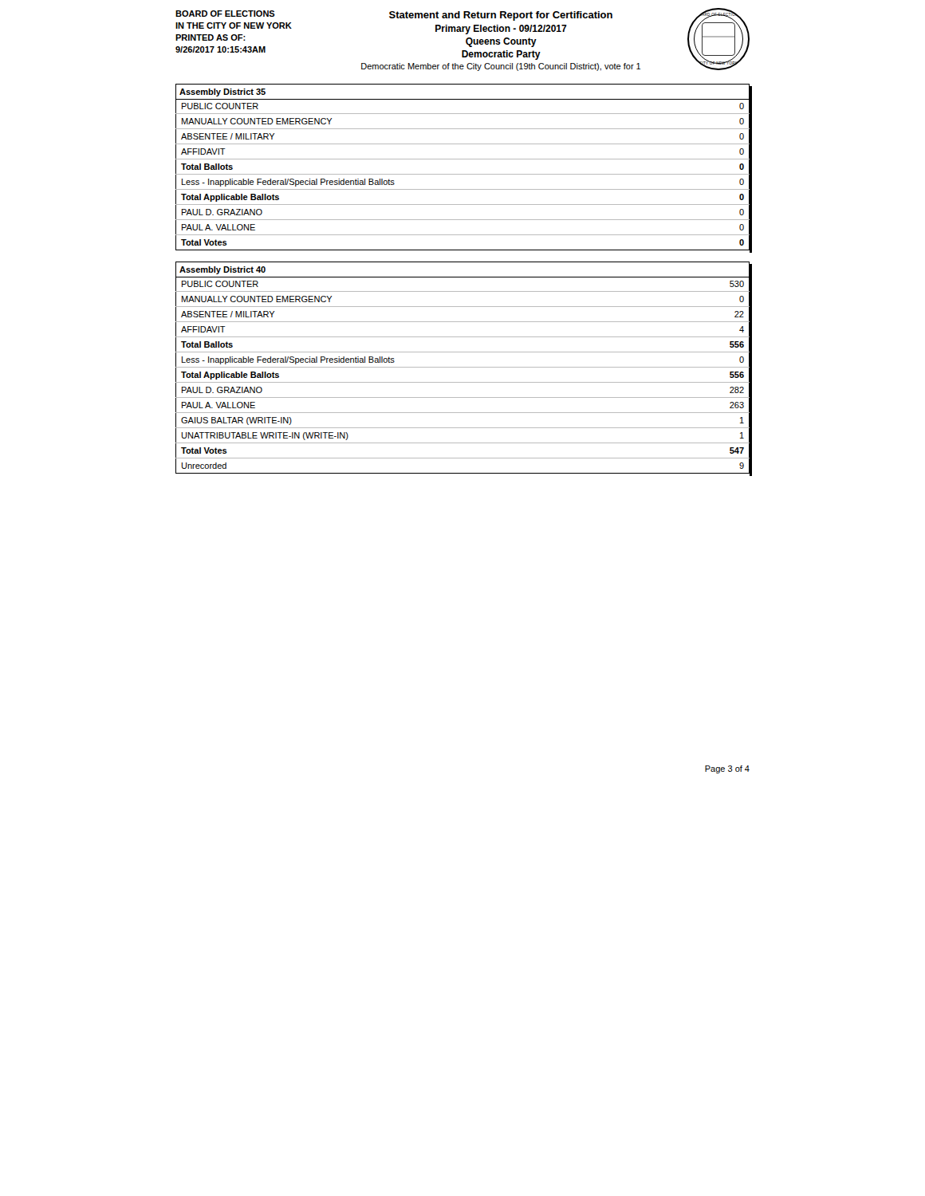BOARD OF ELECTIONS
IN THE CITY OF NEW YORK
PRINTED AS OF:
9/26/2017 10:15:43AM
Statement and Return Report for Certification
Primary Election - 09/12/2017
Queens County
Democratic Party
Democratic Member of the City Council (19th Council District), vote for 1
BOARD OF ELECTIONS
CITY OF NEW YORK
Assembly District 35
| PUBLIC COUNTER | 0 |
| MANUALLY COUNTED EMERGENCY | 0 |
| ABSENTEE / MILITARY | 0 |
| AFFIDAVIT | 0 |
| Total Ballots | 0 |
| Less - Inapplicable Federal/Special Presidential Ballots | 0 |
| Total Applicable Ballots | 0 |
| PAUL D. GRAZIANO | 0 |
| PAUL A. VALLONE | 0 |
| Total Votes | 0 |
Assembly District 40
| PUBLIC COUNTER | 530 |
| MANUALLY COUNTED EMERGENCY | 0 |
| ABSENTEE / MILITARY | 22 |
| AFFIDAVIT | 4 |
| Total Ballots | 556 |
| Less - Inapplicable Federal/Special Presidential Ballots | 0 |
| Total Applicable Ballots | 556 |
| PAUL D. GRAZIANO | 282 |
| PAUL A. VALLONE | 263 |
| GAIUS BALTAR (WRITE-IN) | 1 |
| UNATTRIBUTABLE WRITE-IN (WRITE-IN) | 1 |
| Total Votes | 547 |
| Unrecorded | 9 |
Page 3 of 4